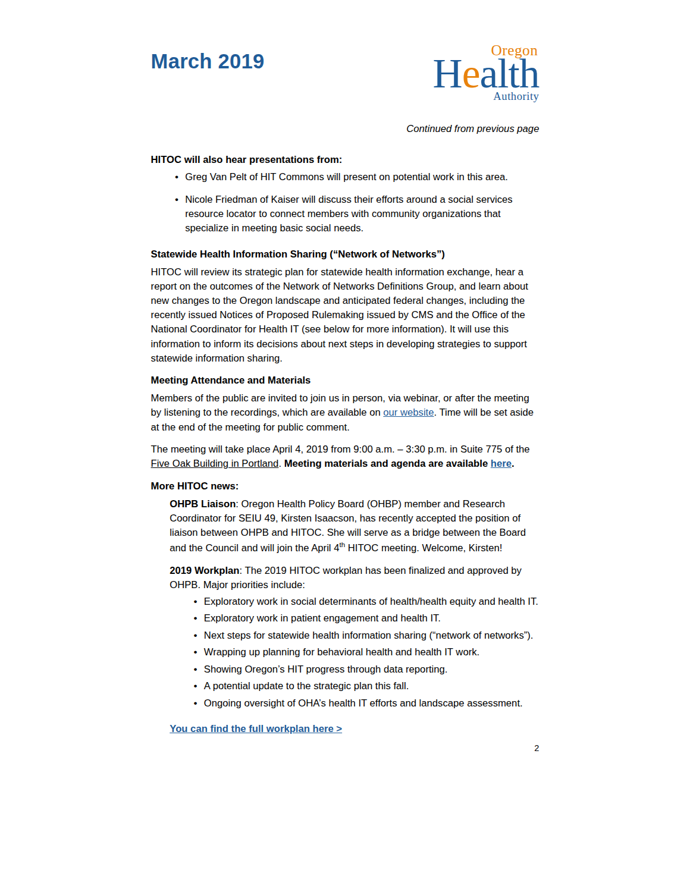March 2019
Oregon Health Authority
Continued from previous page
HITOC will also hear presentations from:
Greg Van Pelt of HIT Commons will present on potential work in this area.
Nicole Friedman of Kaiser will discuss their efforts around a social services resource locator to connect members with community organizations that specialize in meeting basic social needs.
Statewide Health Information Sharing (“Network of Networks”)
HITOC will review its strategic plan for statewide health information exchange, hear a report on the outcomes of the Network of Networks Definitions Group, and learn about new changes to the Oregon landscape and anticipated federal changes, including the recently issued Notices of Proposed Rulemaking issued by CMS and the Office of the National Coordinator for Health IT (see below for more information). It will use this information to inform its decisions about next steps in developing strategies to support statewide information sharing.
Meeting Attendance and Materials
Members of the public are invited to join us in person, via webinar, or after the meeting by listening to the recordings, which are available on our website. Time will be set aside at the end of the meeting for public comment.
The meeting will take place April 4, 2019 from 9:00 a.m. – 3:30 p.m. in Suite 775 of the Five Oak Building in Portland. Meeting materials and agenda are available here.
More HITOC news:
OHPB Liaison: Oregon Health Policy Board (OHBP) member and Research Coordinator for SEIU 49, Kirsten Isaacson, has recently accepted the position of liaison between OHPB and HITOC. She will serve as a bridge between the Board and the Council and will join the April 4th HITOC meeting. Welcome, Kirsten!
2019 Workplan: The 2019 HITOC workplan has been finalized and approved by OHPB. Major priorities include:
Exploratory work in social determinants of health/health equity and health IT.
Exploratory work in patient engagement and health IT.
Next steps for statewide health information sharing (“network of networks”).
Wrapping up planning for behavioral health and health IT work.
Showing Oregon’s HIT progress through data reporting.
A potential update to the strategic plan this fall.
Ongoing oversight of OHA’s health IT efforts and landscape assessment.
You can find the full workplan here >
2